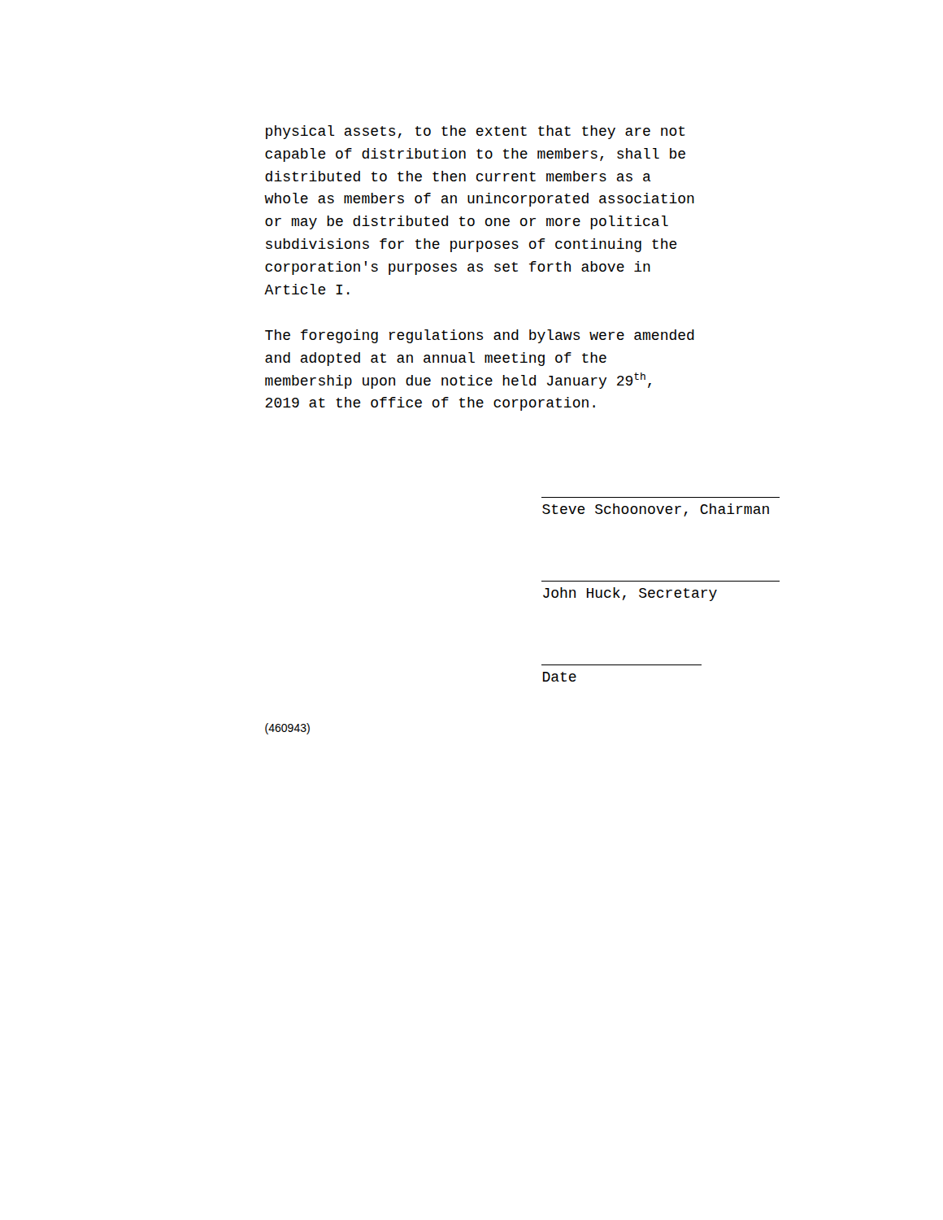physical assets, to the extent that they are not capable of distribution to the members, shall be distributed to the then current members as a whole as members of an unincorporated association or may be distributed to one or more political subdivisions for the purposes of continuing the corporation's purposes as set forth above in Article I.
The foregoing regulations and bylaws were amended and adopted at an annual meeting of the membership upon due notice held January 29th, 2019 at the office of the corporation.
Steve Schoonover, Chairman
John Huck, Secretary
Date
(460943)